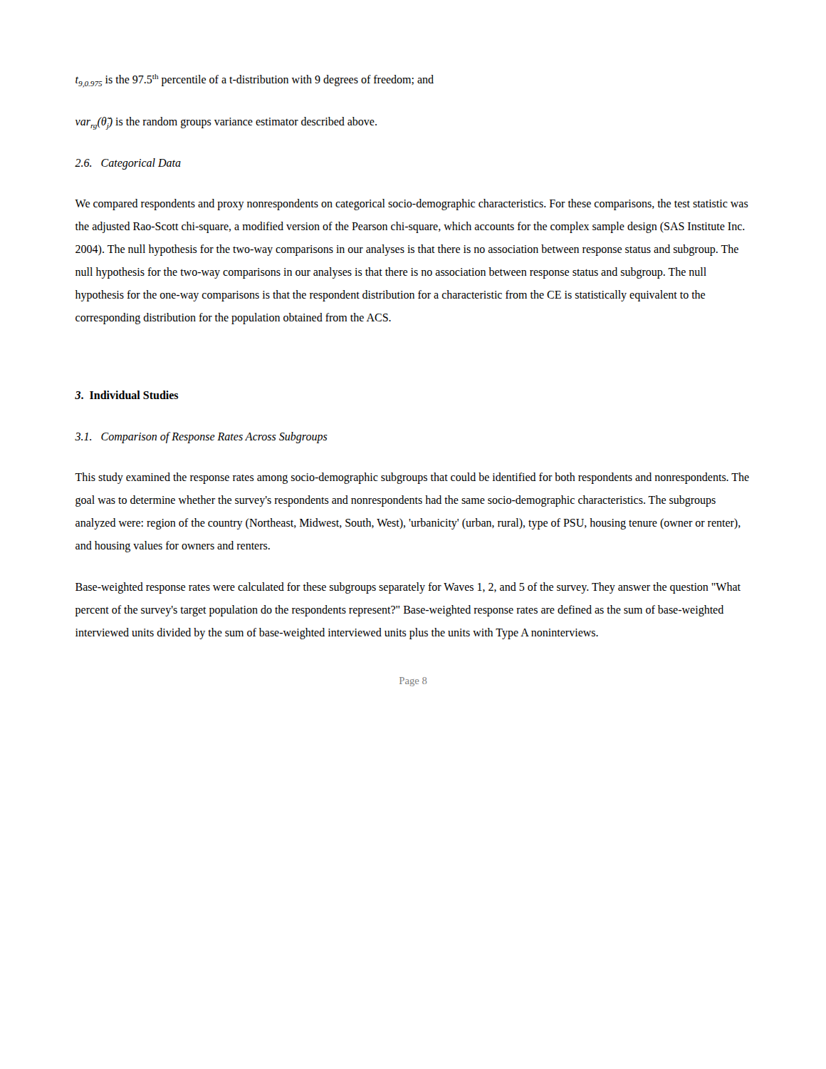t9,0.975 is the 97.5th percentile of a t-distribution with 9 degrees of freedom; and
varrg(θ̃j) is the random groups variance estimator described above.
2.6. Categorical Data
We compared respondents and proxy nonrespondents on categorical socio-demographic characteristics. For these comparisons, the test statistic was the adjusted Rao-Scott chi-square, a modified version of the Pearson chi-square, which accounts for the complex sample design (SAS Institute Inc. 2004). The null hypothesis for the two-way comparisons in our analyses is that there is no association between response status and subgroup. The null hypothesis for the two-way comparisons in our analyses is that there is no association between response status and subgroup. The null hypothesis for the one-way comparisons is that the respondent distribution for a characteristic from the CE is statistically equivalent to the corresponding distribution for the population obtained from the ACS.
3. Individual Studies
3.1. Comparison of Response Rates Across Subgroups
This study examined the response rates among socio-demographic subgroups that could be identified for both respondents and nonrespondents. The goal was to determine whether the survey's respondents and nonrespondents had the same socio-demographic characteristics. The subgroups analyzed were: region of the country (Northeast, Midwest, South, West), 'urbanicity' (urban, rural), type of PSU, housing tenure (owner or renter), and housing values for owners and renters.
Base-weighted response rates were calculated for these subgroups separately for Waves 1, 2, and 5 of the survey. They answer the question "What percent of the survey's target population do the respondents represent?" Base-weighted response rates are defined as the sum of base-weighted interviewed units divided by the sum of base-weighted interviewed units plus the units with Type A noninterviews.
Page 8